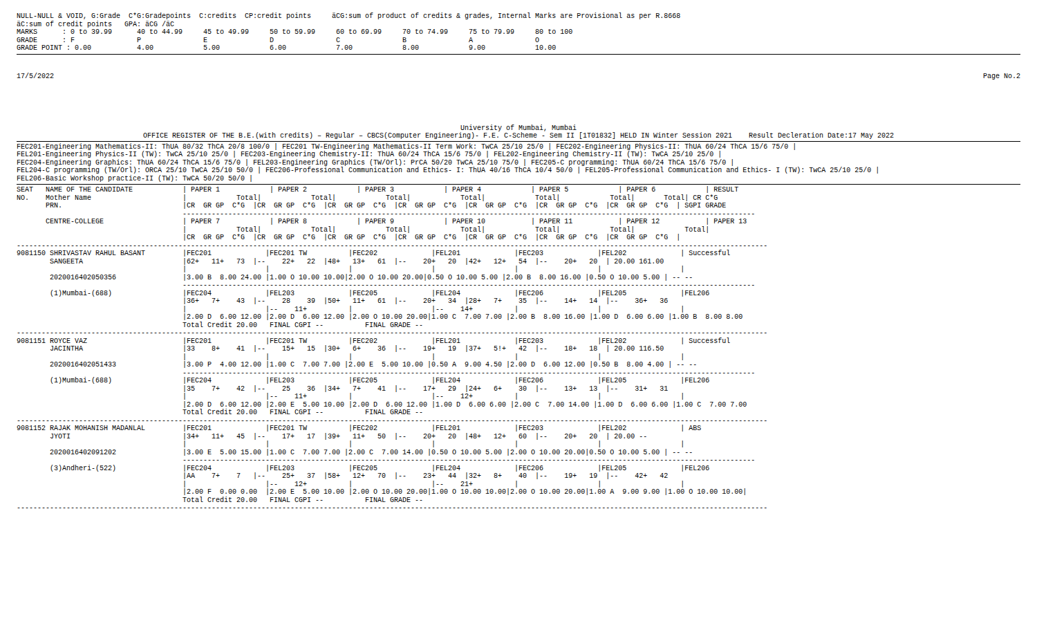NULL-NULL & VOID, G:Grade  C*G:Gradepoints  C:credits  CP:credit points     äCG:sum of product of credits & grades, Internal Marks are Provisional as per R.8668
äC:sum of credit points   GPA: äCG /äC
MARKS      : 0 to 39.99      40 to 44.99     45 to 49.99     50 to 59.99     60 to 69.99     70 to 74.99     75 to 79.99     80 to 100
GRADE      : F               P               E               D               C               B               A               O
GRADE POINT : 0.00           4.00            5.00            6.00            7.00            8.00            9.00            10.00
17/5/2022 Page No.2
University of Mumbai, Mumbai
OFFICE REGISTER OF THE B.E.(with credits) – Regular – CBCS(Computer Engineering)- F.E. C-Scheme - Sem II [1T01832] HELD IN Winter Session 2021 Result Decleration Date:17 May 2022
FEC201-Engineering Mathematics-II: ThUA 80/32 ThCA 20/8 100/0 | FEC201 TW-Engineering Mathematics-II Term Work: TwCA 25/10 25/0 | FEC202-Engineering Physics-II: ThUA 60/24 ThCA 15/6 75/0 |
FEL201-Engineering Physics-II (TW): TwCA 25/10 25/0 | FEC203-Engineering Chemistry-II: ThUA 60/24 ThCA 15/6 75/0 | FEL202-Engineering Chemistry-II (TW): TwCA 25/10 25/0 |
FEC204-Engineering Graphics: ThUA 60/24 ThCA 15/6 75/0 | FEL203-Engineering Graphics (TW/Orl): PrCA 50/20 TwCA 25/10 75/0 | FEC205-C programming: ThUA 60/24 ThCA 15/6 75/0 |
FEL204-C programming (TW/Orl): ORCA 25/10 TwCA 25/10 50/0 | FEC206-Professional Communication and Ethics- I: ThUA 40/16 ThCA 10/4 50/0 | FEL205-Professional Communication and Ethics- I (TW): TwCA 25/10 25/0 |
FEL206-Basic Workshop practice-II (TW): TwCA 50/20 50/0 |
SEAT   NAME OF THE CANDIDATE            | PAPER 1            | PAPER 2            | PAPER 3            | PAPER 4            | PAPER 5            | PAPER 6            | RESULT
NO.    Mother Name                      |            Total|            Total|            Total|            Total|            Total|            Total|       Total| CR C*G
       PRN.                             |CR  GR GP  C*G  |CR  GR GP  C*G  |CR  GR GP  C*G  |CR  GR GP  C*G  |CR  GR GP  C*G  |CR  GR GP  C*G  |CR  GR GP  C*G  | SGPI GRADE
                                        ------------------------------------------------------------------------------------------------------------------------------------------
       CENTRE-COLLEGE                   | PAPER 7            | PAPER 8            | PAPER 9            | PAPER 10           | PAPER 11           | PAPER 12           | PAPER 13
                                        |            Total|            Total|            Total|            Total|            Total|            Total|            Total|
                                        |CR  GR GP  C*G  |CR  GR GP  C*G  |CR  GR GP  C*G  |CR  GR GP  C*G  |CR  GR GP  C*G  |CR  GR GP  C*G  |CR  GR GP  C*G  |
-------------------------------------------------------------------------------------------------------------------------------------------------------------------------------------
9081150 SHRIVASTAV RAHUL BASANT         |FEC201             |FEC201 TW          |FEC202             |FEL201             |FEC203             |FEL202             | Successful
        SANGEETA                        |62+   11+   73  |--    22+   22  |48+   13+   61  |--    20+   20  |42+   12+   54  |--    20+   20  | 20.00 161.00
                                        |                   |                   |                   |                   |                   |                   |
        2020016402050356                |3.00 B  8.00 24.00 |1.00 O 10.00 10.00|2.00 O 10.00 20.00|0.50 O 10.00 5.00 |2.00 B  8.00 16.00 |0.50 O 10.00 5.00 | -- --
                                        ------------------------------------------------------------------------------------------------------------------------------------------
        (1)Mumbai-(688)                 |FEC204             |FEL203             |FEC205             |FEL204             |FEC206             |FEL205             |FEL206
                                        |36+   7+    43  |--    28    39  |50+   11+   61  |--    20+   34  |28+   7+    35  |--    14+   14  |--    36+   36
                                        |                   |--    11+          |                   |--    14+          |                   |                   |
                                        |2.00 D  6.00 12.00 |2.00 D  6.00 12.00 |2.00 O 10.00 20.00|1.00 C  7.00 7.00 |2.00 B  8.00 16.00 |1.00 D  6.00 6.00 |1.00 B  8.00 8.00
                                        Total Credit 20.00   FINAL CGPI --          FINAL GRADE --
-------------------------------------------------------------------------------------------------------------------------------------------------------------------------------------
9081151 ROYCE VAZ                       |FEC201             |FEC201 TW          |FEC202             |FEL201             |FEC203             |FEL202             | Successful
        JACINTHA                        |33    8+    41  |--    15+   15  |30+   6+    36  |--    19+   19  |37+   5!+   42  |--    18+   18  | 20.00 116.50
                                        |                   |                   |                   |                   |                   |                   |
        2020016402051433                |3.00 P  4.00 12.00 |1.00 C  7.00 7.00 |2.00 E  5.00 10.00 |0.50 A  9.00 4.50 |2.00 D  6.00 12.00 |0.50 B  8.00 4.00 | -- --
                                        ------------------------------------------------------------------------------------------------------------------------------------------
        (1)Mumbai-(688)                 |FEC204             |FEL203             |FEC205             |FEL204             |FEC206             |FEL205             |FEL206
                                        |35    7+    42  |--    25    36  |34+   7+    41  |--    17+   29  |24+   6+    30  |--    13+   13  |--    31+   31
                                        |                   |--    11+          |                   |--    12+          |                   |                   |
                                        |2.00 D  6.00 12.00 |2.00 E  5.00 10.00 |2.00 D  6.00 12.00 |1.00 D  6.00 6.00 |2.00 C  7.00 14.00 |1.00 D  6.00 6.00 |1.00 C  7.00 7.00
                                        Total Credit 20.00   FINAL CGPI --          FINAL GRADE --
-------------------------------------------------------------------------------------------------------------------------------------------------------------------------------------
9081152 RAJAK MOHANISH MADANLAL         |FEC201             |FEC201 TW          |FEC202             |FEL201             |FEC203             |FEL202             | ABS
        JYOTI                           |34+   11+   45  |--    17+   17  |39+   11+   50  |--    20+   20  |48+   12+   60  |--    20+   20  | 20.00 --
                                        |                   |                   |                   |                   |                   |                   |
        2020016402091202                |3.00 E  5.00 15.00 |1.00 C  7.00 7.00 |2.00 C  7.00 14.00 |0.50 O 10.00 5.00 |2.00 O 10.00 20.00|0.50 O 10.00 5.00 | -- --
                                        ------------------------------------------------------------------------------------------------------------------------------------------
        (3)Andheri-(522)                |FEC204             |FEL203             |FEC205             |FEL204             |FEC206             |FEL205             |FEL206
                                        |AA    7+    7   |--    25+   37  |58+   12+   70  |--    23+   44  |32+   8+    40  |--    19+   19  |--    42+   42
                                        |                   |--    12+          |                   |--    21+          |                   |                   |
                                        |2.00 F  0.00 0.00  |2.00 E  5.00 10.00 |2.00 O 10.00 20.00|1.00 O 10.00 10.00|2.00 O 10.00 20.00|1.00 A  9.00 9.00 |1.00 O 10.00 10.00|
                                        Total Credit 20.00   FINAL CGPI --          FINAL GRADE --
-------------------------------------------------------------------------------------------------------------------------------------------------------------------------------------